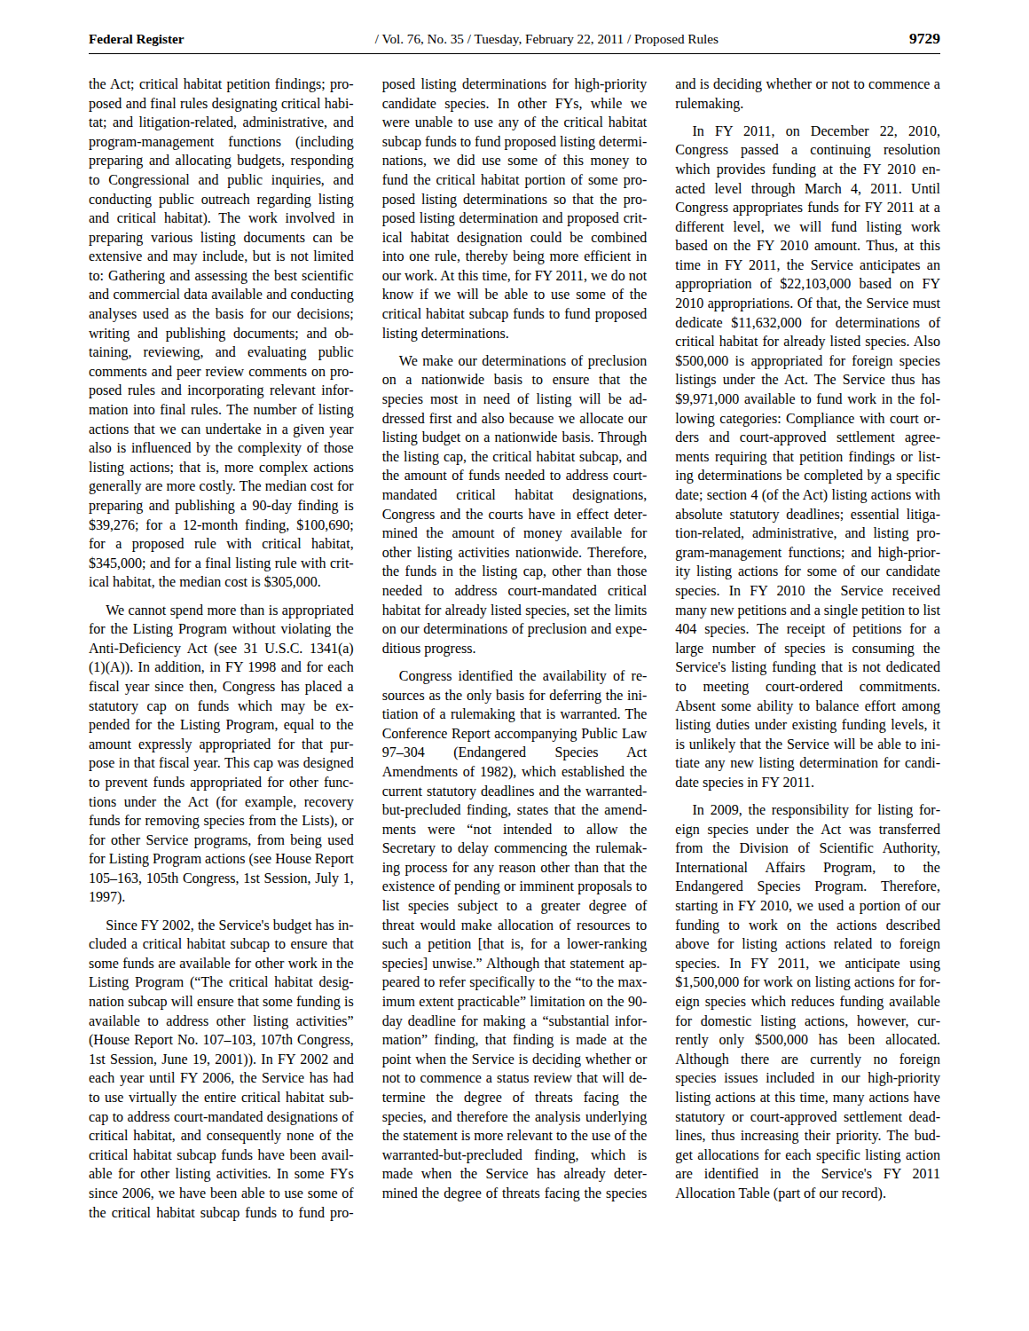Federal Register / Vol. 76, No. 35 / Tuesday, February 22, 2011 / Proposed Rules 9729
the Act; critical habitat petition findings; proposed and final rules designating critical habitat; and litigation-related, administrative, and program-management functions (including preparing and allocating budgets, responding to Congressional and public inquiries, and conducting public outreach regarding listing and critical habitat). The work involved in preparing various listing documents can be extensive and may include, but is not limited to: Gathering and assessing the best scientific and commercial data available and conducting analyses used as the basis for our decisions; writing and publishing documents; and obtaining, reviewing, and evaluating public comments and peer review comments on proposed rules and incorporating relevant information into final rules. The number of listing actions that we can undertake in a given year also is influenced by the complexity of those listing actions; that is, more complex actions generally are more costly. The median cost for preparing and publishing a 90-day finding is $39,276; for a 12-month finding, $100,690; for a proposed rule with critical habitat, $345,000; and for a final listing rule with critical habitat, the median cost is $305,000.
We cannot spend more than is appropriated for the Listing Program without violating the Anti-Deficiency Act (see 31 U.S.C. 1341(a)(1)(A)). In addition, in FY 1998 and for each fiscal year since then, Congress has placed a statutory cap on funds which may be expended for the Listing Program, equal to the amount expressly appropriated for that purpose in that fiscal year. This cap was designed to prevent funds appropriated for other functions under the Act (for example, recovery funds for removing species from the Lists), or for other Service programs, from being used for Listing Program actions (see House Report 105–163, 105th Congress, 1st Session, July 1, 1997).
Since FY 2002, the Service's budget has included a critical habitat subcap to ensure that some funds are available for other work in the Listing Program (“The critical habitat designation subcap will ensure that some funding is available to address other listing activities” (House Report No. 107–103, 107th Congress, 1st Session, June 19, 2001)). In FY 2002 and each year until FY 2006, the Service has had to use virtually the entire critical habitat subcap to address court-mandated designations of critical habitat, and consequently none of the critical habitat subcap funds have been available for other listing activities. In some FYs since 2006, we have been able to use some of the critical habitat subcap funds to fund proposed listing determinations for high-priority candidate species. In other FYs, while we were unable to use any of the critical habitat subcap funds to fund proposed listing determinations, we did use some of this money to fund the critical habitat portion of some proposed listing determinations so that the proposed listing determination and proposed critical habitat designation could be combined into one rule, thereby being more efficient in our work. At this time, for FY 2011, we do not know if we will be able to use some of the critical habitat subcap funds to fund proposed listing determinations.
We make our determinations of preclusion on a nationwide basis to ensure that the species most in need of listing will be addressed first and also because we allocate our listing budget on a nationwide basis. Through the listing cap, the critical habitat subcap, and the amount of funds needed to address court-mandated critical habitat designations, Congress and the courts have in effect determined the amount of money available for other listing activities nationwide. Therefore, the funds in the listing cap, other than those needed to address court-mandated critical habitat for already listed species, set the limits on our determinations of preclusion and expeditious progress.
Congress identified the availability of resources as the only basis for deferring the initiation of a rulemaking that is warranted. The Conference Report accompanying Public Law 97–304 (Endangered Species Act Amendments of 1982), which established the current statutory deadlines and the warranted-but-precluded finding, states that the amendments were “not intended to allow the Secretary to delay commencing the rulemaking process for any reason other than that the existence of pending or imminent proposals to list species subject to a greater degree of threat would make allocation of resources to such a petition [that is, for a lower-ranking species] unwise.” Although that statement appeared to refer specifically to the “to the maximum extent practicable” limitation on the 90-day deadline for making a “substantial information” finding, that finding is made at the point when the Service is deciding whether or not to commence a status review that will determine the degree of threats facing the species, and therefore the analysis underlying the statement is more relevant to the use of the warranted-but-precluded finding, which is made when the Service has already determined the degree of threats facing the species and is deciding whether or not to commence a rulemaking.
In FY 2011, on December 22, 2010, Congress passed a continuing resolution which provides funding at the FY 2010 enacted level through March 4, 2011. Until Congress appropriates funds for FY 2011 at a different level, we will fund listing work based on the FY 2010 amount. Thus, at this time in FY 2011, the Service anticipates an appropriation of $22,103,000 based on FY 2010 appropriations. Of that, the Service must dedicate $11,632,000 for determinations of critical habitat for already listed species. Also $500,000 is appropriated for foreign species listings under the Act. The Service thus has $9,971,000 available to fund work in the following categories: Compliance with court orders and court-approved settlement agreements requiring that petition findings or listing determinations be completed by a specific date; section 4 (of the Act) listing actions with absolute statutory deadlines; essential litigation-related, administrative, and listing program-management functions; and high-priority listing actions for some of our candidate species. In FY 2010 the Service received many new petitions and a single petition to list 404 species. The receipt of petitions for a large number of species is consuming the Service's listing funding that is not dedicated to meeting court-ordered commitments. Absent some ability to balance effort among listing duties under existing funding levels, it is unlikely that the Service will be able to initiate any new listing determination for candidate species in FY 2011.
In 2009, the responsibility for listing foreign species under the Act was transferred from the Division of Scientific Authority, International Affairs Program, to the Endangered Species Program. Therefore, starting in FY 2010, we used a portion of our funding to work on the actions described above for listing actions related to foreign species. In FY 2011, we anticipate using $1,500,000 for work on listing actions for foreign species which reduces funding available for domestic listing actions, however, currently only $500,000 has been allocated. Although there are currently no foreign species issues included in our high-priority listing actions at this time, many actions have statutory or court-approved settlement deadlines, thus increasing their priority. The budget allocations for each specific listing action are identified in the Service's FY 2011 Allocation Table (part of our record).